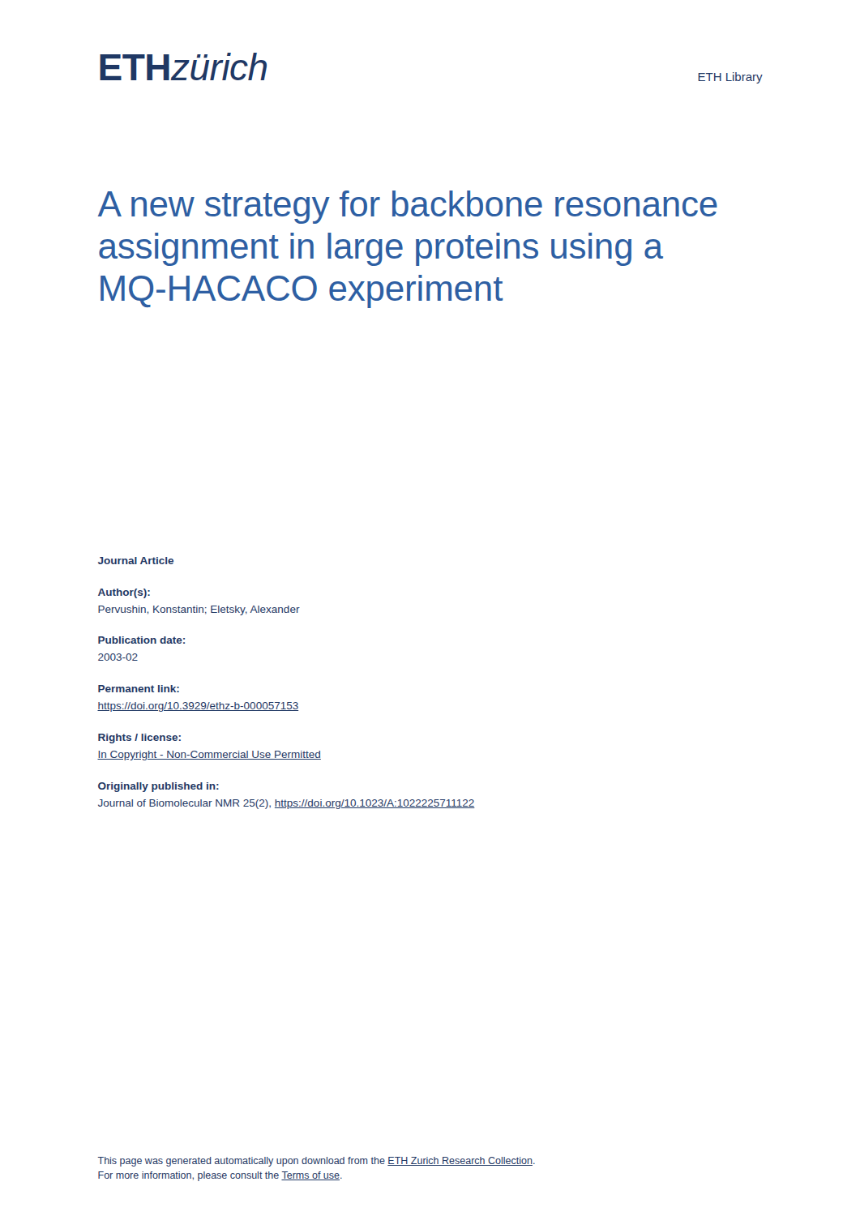ETH zürich
ETH Library
A new strategy for backbone resonance assignment in large proteins using a MQ-HACACO experiment
Journal Article
Author(s): Pervushin, Konstantin; Eletsky, Alexander
Publication date: 2003-02
Permanent link: https://doi.org/10.3929/ethz-b-000057153
Rights / license: In Copyright - Non-Commercial Use Permitted
Originally published in: Journal of Biomolecular NMR 25(2), https://doi.org/10.1023/A:1022225711122
This page was generated automatically upon download from the ETH Zurich Research Collection.
For more information, please consult the Terms of use.